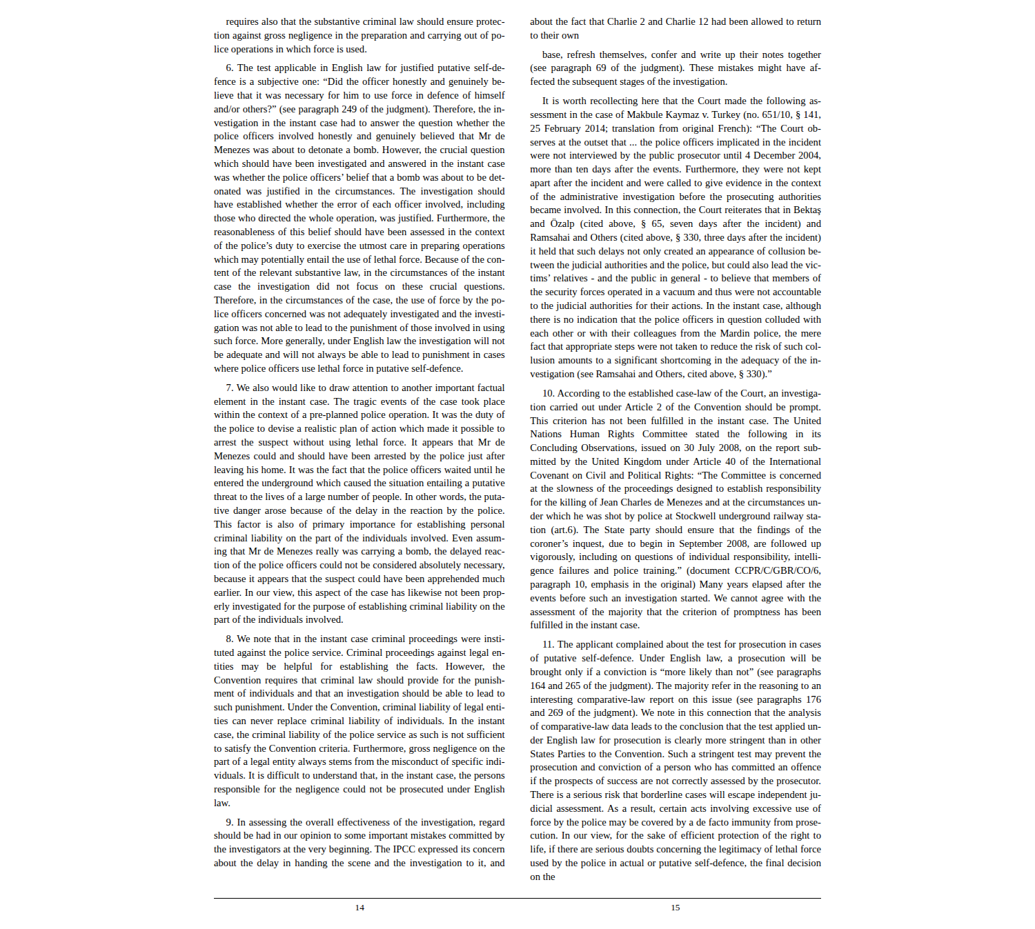requires also that the substantive criminal law should ensure protection against gross negligence in the preparation and carrying out of police operations in which force is used.
6. The test applicable in English law for justified putative self-defence is a subjective one: “Did the officer honestly and genuinely believe that it was necessary for him to use force in defence of himself and/or others?” (see paragraph 249 of the judgment). Therefore, the investigation in the instant case had to answer the question whether the police officers involved honestly and genuinely believed that Mr de Menezes was about to detonate a bomb. However, the crucial question which should have been investigated and answered in the instant case was whether the police officers’ belief that a bomb was about to be detonated was justified in the circumstances. The investigation should have established whether the error of each officer involved, including those who directed the whole operation, was justified. Furthermore, the reasonableness of this belief should have been assessed in the context of the police’s duty to exercise the utmost care in preparing operations which may potentially entail the use of lethal force. Because of the content of the relevant substantive law, in the circumstances of the instant case the investigation did not focus on these crucial questions. Therefore, in the circumstances of the case, the use of force by the police officers concerned was not adequately investigated and the investigation was not able to lead to the punishment of those involved in using such force. More generally, under English law the investigation will not be adequate and will not always be able to lead to punishment in cases where police officers use lethal force in putative self-defence.
7. We also would like to draw attention to another important factual element in the instant case. The tragic events of the case took place within the context of a pre-planned police operation. It was the duty of the police to devise a realistic plan of action which made it possible to arrest the suspect without using lethal force. It appears that Mr de Menezes could and should have been arrested by the police just after leaving his home. It was the fact that the police officers waited until he entered the underground which caused the situation entailing a putative threat to the lives of a large number of people. In other words, the putative danger arose because of the delay in the reaction by the police. This factor is also of primary importance for establishing personal criminal liability on the part of the individuals involved. Even assuming that Mr de Menezes really was carrying a bomb, the delayed reaction of the police officers could not be considered absolutely necessary, because it appears that the suspect could have been apprehended much earlier. In our view, this aspect of the case has likewise not been properly investigated for the purpose of establishing criminal liability on the part of the individuals involved.
8. We note that in the instant case criminal proceedings were instituted against the police service. Criminal proceedings against legal entities may be helpful for establishing the facts. However, the Convention requires that criminal law should provide for the punishment of individuals and that an investigation should be able to lead to such punishment. Under the Convention, criminal liability of legal entities can never replace criminal liability of individuals. In the instant case, the criminal liability of the police service as such is not sufficient to satisfy the Convention criteria. Furthermore, gross negligence on the part of a legal entity always stems from the misconduct of specific individuals. It is difficult to understand that, in the instant case, the persons responsible for the negligence could not be prosecuted under English law.
9. In assessing the overall effectiveness of the investigation, regard should be had in our opinion to some important mistakes committed by the investigators at the very beginning. The IPCC expressed its concern about the delay in handing the scene and the investigation to it, and about the fact that Charlie 2 and Charlie 12 had been allowed to return to their own
base, refresh themselves, confer and write up their notes together (see paragraph 69 of the judgment). These mistakes might have affected the subsequent stages of the investigation.
It is worth recollecting here that the Court made the following assessment in the case of Makbule Kaymaz v. Turkey (no. 651/10, § 141, 25 February 2014; translation from original French): “The Court observes at the outset that ... the police officers implicated in the incident were not interviewed by the public prosecutor until 4 December 2004, more than ten days after the events. Furthermore, they were not kept apart after the incident and were called to give evidence in the context of the administrative investigation before the prosecuting authorities became involved. In this connection, the Court reiterates that in Bektaş and Özalp (cited above, § 65, seven days after the incident) and Ramsahai and Others (cited above, § 330, three days after the incident) it held that such delays not only created an appearance of collusion between the judicial authorities and the police, but could also lead the victims’ relatives - and the public in general - to believe that members of the security forces operated in a vacuum and thus were not accountable to the judicial authorities for their actions. In the instant case, although there is no indication that the police officers in question colluded with each other or with their colleagues from the Mardin police, the mere fact that appropriate steps were not taken to reduce the risk of such collusion amounts to a significant shortcoming in the adequacy of the investigation (see Ramsahai and Others, cited above, § 330).”
10. According to the established case-law of the Court, an investigation carried out under Article 2 of the Convention should be prompt. This criterion has not been fulfilled in the instant case. The United Nations Human Rights Committee stated the following in its Concluding Observations, issued on 30 July 2008, on the report submitted by the United Kingdom under Article 40 of the International Covenant on Civil and Political Rights: “The Committee is concerned at the slowness of the proceedings designed to establish responsibility for the killing of Jean Charles de Menezes and at the circumstances under which he was shot by police at Stockwell underground railway station (art.6). The State party should ensure that the findings of the coroner’s inquest, due to begin in September 2008, are followed up vigorously, including on questions of individual responsibility, intelligence failures and police training.” (document CCPR/C/GBR/CO/6, paragraph 10, emphasis in the original) Many years elapsed after the events before such an investigation started. We cannot agree with the assessment of the majority that the criterion of promptness has been fulfilled in the instant case.
11. The applicant complained about the test for prosecution in cases of putative self-defence. Under English law, a prosecution will be brought only if a conviction is “more likely than not” (see paragraphs 164 and 265 of the judgment). The majority refer in the reasoning to an interesting comparative-law report on this issue (see paragraphs 176 and 269 of the judgment). We note in this connection that the analysis of comparative-law data leads to the conclusion that the test applied under English law for prosecution is clearly more stringent than in other States Parties to the Convention. Such a stringent test may prevent the prosecution and conviction of a person who has committed an offence if the prospects of success are not correctly assessed by the prosecutor. There is a serious risk that borderline cases will escape independent judicial assessment. As a result, certain acts involving excessive use of force by the police may be covered by a de facto immunity from prosecution. In our view, for the sake of efficient protection of the right to life, if there are serious doubts concerning the legitimacy of lethal force used by the police in actual or putative self-defence, the final decision on the
14 15